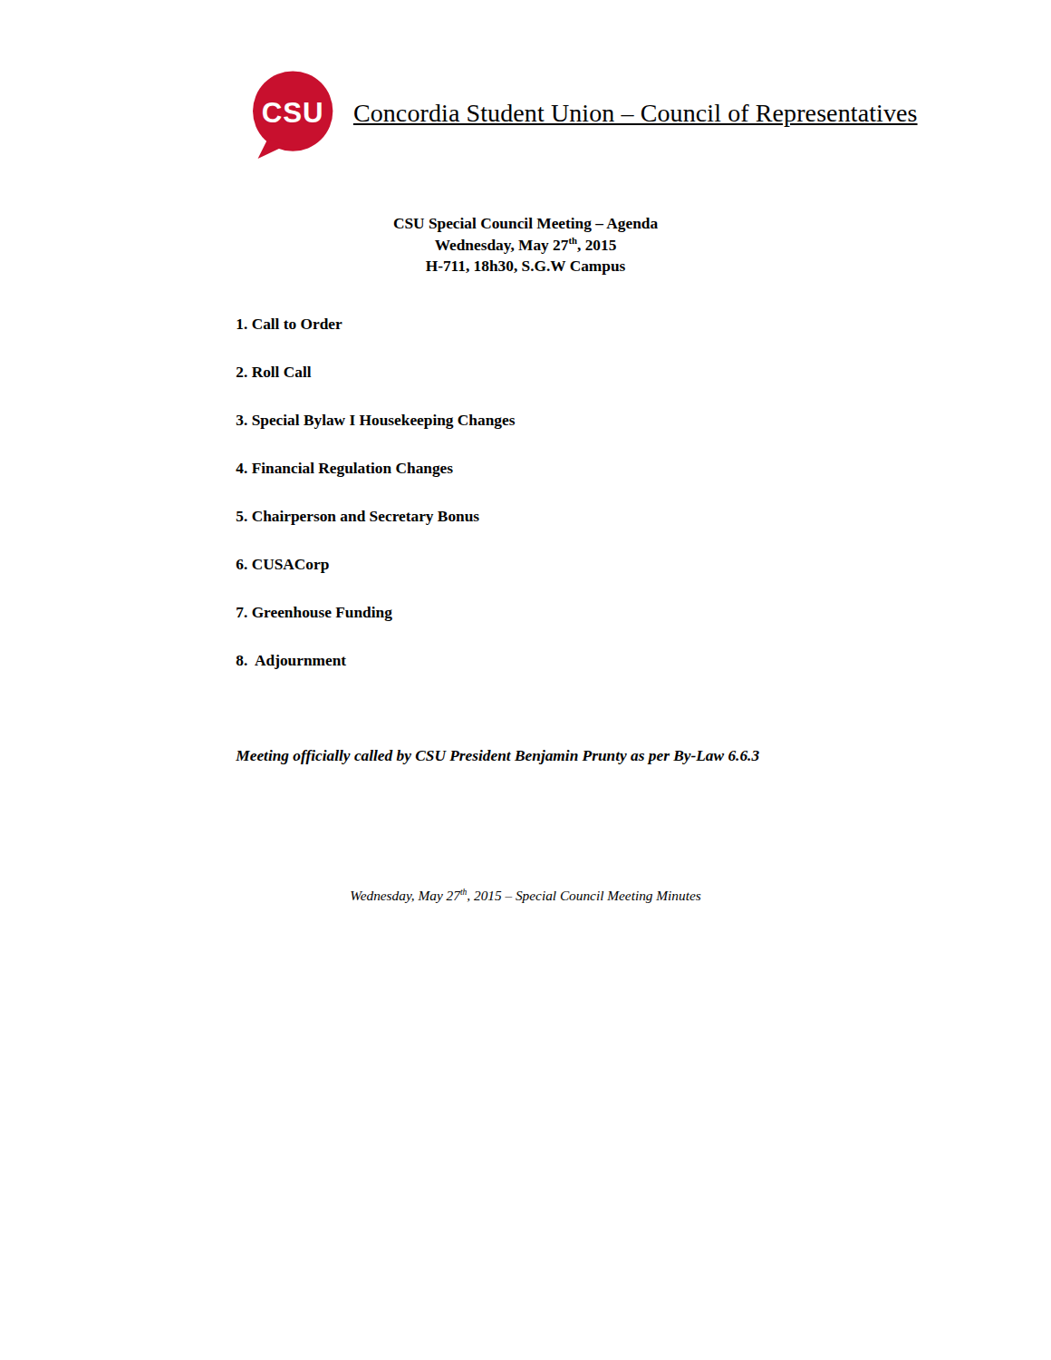CSU
Concordia Student Union – Council of Representatives
CSU Special Council Meeting – Agenda
Wednesday, May 27th, 2015
H-711, 18h30, S.G.W Campus
1. Call to Order
2. Roll Call
3. Special Bylaw I Housekeeping Changes
4. Financial Regulation Changes
5. Chairperson and Secretary Bonus
6. CUSACorp
7. Greenhouse Funding
8. Adjournment
Meeting officially called by CSU President Benjamin Prunty as per By-Law 6.6.3
Wednesday, May 27th, 2015 – Special Council Meeting Minutes